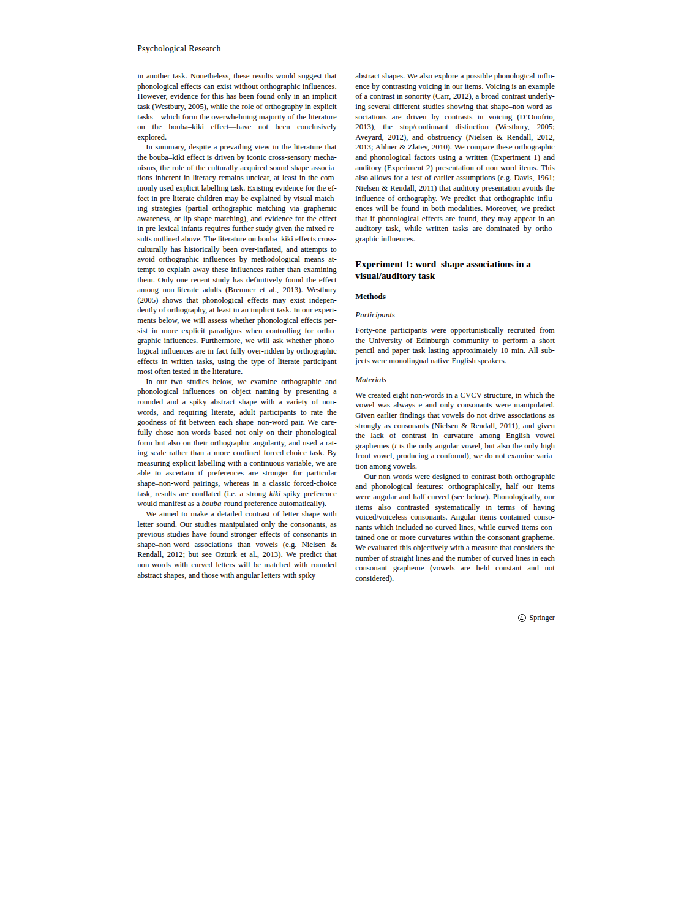Psychological Research
in another task. Nonetheless, these results would suggest that phonological effects can exist without orthographic influences. However, evidence for this has been found only in an implicit task (Westbury, 2005), while the role of orthography in explicit tasks—which form the overwhelming majority of the literature on the bouba–kiki effect—have not been conclusively explored.
In summary, despite a prevailing view in the literature that the bouba–kiki effect is driven by iconic cross-sensory mechanisms, the role of the culturally acquired sound-shape associations inherent in literacy remains unclear, at least in the commonly used explicit labelling task. Existing evidence for the effect in pre-literate children may be explained by visual matching strategies (partial orthographic matching via graphemic awareness, or lip-shape matching), and evidence for the effect in pre-lexical infants requires further study given the mixed results outlined above. The literature on bouba–kiki effects cross-culturally has historically been over-inflated, and attempts to avoid orthographic influences by methodological means attempt to explain away these influences rather than examining them. Only one recent study has definitively found the effect among non-literate adults (Bremner et al., 2013). Westbury (2005) shows that phonological effects may exist independently of orthography, at least in an implicit task. In our experiments below, we will assess whether phonological effects persist in more explicit paradigms when controlling for orthographic influences. Furthermore, we will ask whether phonological influences are in fact fully over-ridden by orthographic effects in written tasks, using the type of literate participant most often tested in the literature.
In our two studies below, we examine orthographic and phonological influences on object naming by presenting a rounded and a spiky abstract shape with a variety of non-words, and requiring literate, adult participants to rate the goodness of fit between each shape–non-word pair. We carefully chose non-words based not only on their phonological form but also on their orthographic angularity, and used a rating scale rather than a more confined forced-choice task. By measuring explicit labelling with a continuous variable, we are able to ascertain if preferences are stronger for particular shape–non-word pairings, whereas in a classic forced-choice task, results are conflated (i.e. a strong kiki-spiky preference would manifest as a bouba-round preference automatically).
We aimed to make a detailed contrast of letter shape with letter sound. Our studies manipulated only the consonants, as previous studies have found stronger effects of consonants in shape–non-word associations than vowels (e.g. Nielsen & Rendall, 2012; but see Ozturk et al., 2013). We predict that non-words with curved letters will be matched with rounded abstract shapes, and those with angular letters with spiky
abstract shapes. We also explore a possible phonological influence by contrasting voicing in our items. Voicing is an example of a contrast in sonority (Carr, 2012), a broad contrast underlying several different studies showing that shape–non-word associations are driven by contrasts in voicing (D’Onofrio, 2013), the stop/continuant distinction (Westbury, 2005; Aveyard, 2012), and obstruency (Nielsen & Rendall, 2012, 2013; Ahlner & Zlatev, 2010). We compare these orthographic and phonological factors using a written (Experiment 1) and auditory (Experiment 2) presentation of non-word items. This also allows for a test of earlier assumptions (e.g. Davis, 1961; Nielsen & Rendall, 2011) that auditory presentation avoids the influence of orthography. We predict that orthographic influences will be found in both modalities. Moreover, we predict that if phonological effects are found, they may appear in an auditory task, while written tasks are dominated by orthographic influences.
Experiment 1: word–shape associations in a visual/auditory task
Methods
Participants
Forty-one participants were opportunistically recruited from the University of Edinburgh community to perform a short pencil and paper task lasting approximately 10 min. All subjects were monolingual native English speakers.
Materials
We created eight non-words in a CVCV structure, in which the vowel was always e and only consonants were manipulated. Given earlier findings that vowels do not drive associations as strongly as consonants (Nielsen & Rendall, 2011), and given the lack of contrast in curvature among English vowel graphemes (i is the only angular vowel, but also the only high front vowel, producing a confound), we do not examine variation among vowels.
Our non-words were designed to contrast both orthographic and phonological features: orthographically, half our items were angular and half curved (see below). Phonologically, our items also contrasted systematically in terms of having voiced/voiceless consonants. Angular items contained consonants which included no curved lines, while curved items contained one or more curvatures within the consonant grapheme. We evaluated this objectively with a measure that considers the number of straight lines and the number of curved lines in each consonant grapheme (vowels are held constant and not considered).
Springer